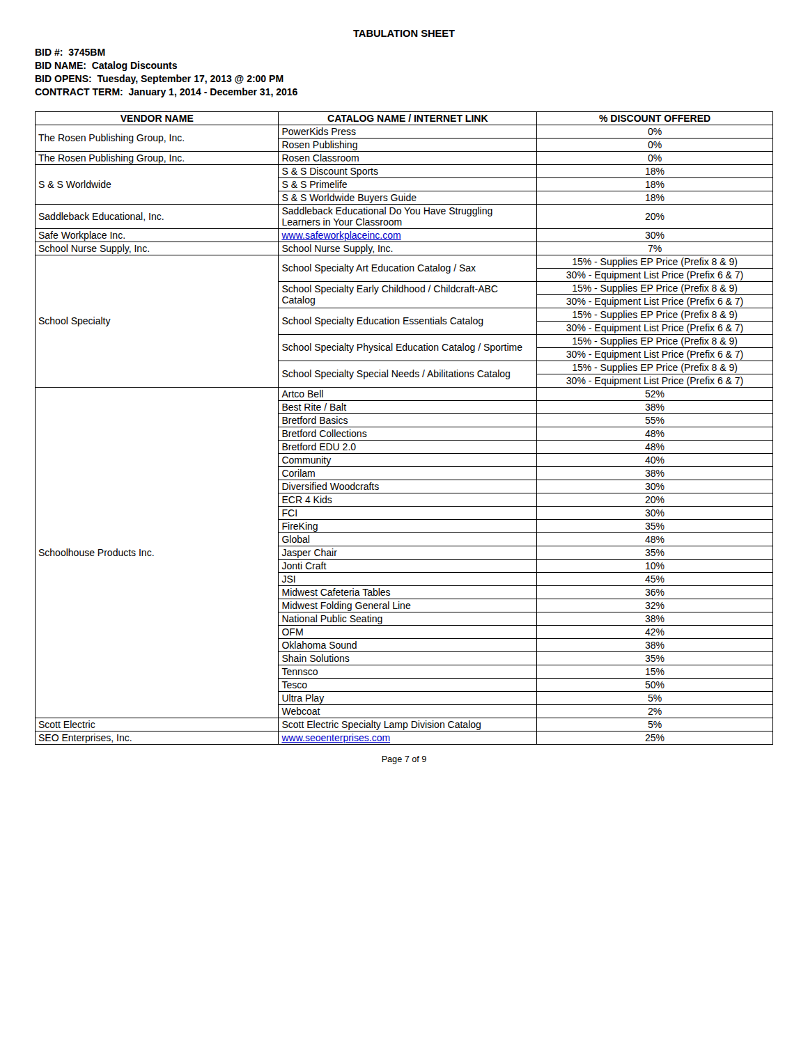TABULATION SHEET
BID #: 3745BM
BID NAME: Catalog Discounts
BID OPENS: Tuesday, September 17, 2013 @ 2:00 PM
CONTRACT TERM: January 1, 2014 - December 31, 2016
| VENDOR NAME | CATALOG NAME / INTERNET LINK | % DISCOUNT OFFERED |
| --- | --- | --- |
| The Rosen Publishing Group, Inc. | PowerKids Press | 0% |
| Rosen Publishing | 0% |
| The Rosen Publishing Group, Inc. | Rosen Classroom | 0% |
| S & S Worldwide | S & S Discount Sports | 18% |
| S & S Primelife | 18% |
| S & S Worldwide Buyers Guide | 18% |
| Saddleback Educational, Inc. | Saddleback Educational Do You Have Struggling Learners in Your Classroom | 20% |
| Safe Workplace Inc. | www.safeworkplaceinc.com | 30% |
| School Nurse Supply, Inc. | School Nurse Supply, Inc. | 7% |
| School Specialty | School Specialty Art Education Catalog / Sax | 15% - Supplies EP Price (Prefix 8 & 9) |
| 30% - Equipment List Price (Prefix 6 & 7) |
| School Specialty Early Childhood / Childcraft-ABC Catalog | 15% - Supplies EP Price (Prefix 8 & 9) |
| 30% - Equipment List Price (Prefix 6 & 7) |
| School Specialty Education Essentials Catalog | 15% - Supplies EP Price (Prefix 8 & 9) |
| 30% - Equipment List Price (Prefix 6 & 7) |
| School Specialty Physical Education Catalog / Sportime | 15% - Supplies EP Price (Prefix 8 & 9) |
| 30% - Equipment List Price (Prefix 6 & 7) |
| School Specialty Special Needs / Abilitations Catalog | 15% - Supplies EP Price (Prefix 8 & 9) |
| 30% - Equipment List Price (Prefix 6 & 7) |
| Schoolhouse Products Inc. | Artco Bell | 52% |
| Best Rite / Balt | 38% |
| Bretford Basics | 55% |
| Bretford Collections | 48% |
| Bretford EDU 2.0 | 48% |
| Community | 40% |
| Corilam | 38% |
| Diversified Woodcrafts | 30% |
| ECR 4 Kids | 20% |
| FCI | 30% |
| FireKing | 35% |
| Global | 48% |
| Jasper Chair | 35% |
| Jonti Craft | 10% |
| JSI | 45% |
| Midwest Cafeteria Tables | 36% |
| Midwest Folding General Line | 32% |
| National Public Seating | 38% |
| OFM | 42% |
| Oklahoma Sound | 38% |
| Shain Solutions | 35% |
| Tennsco | 15% |
| Tesco | 50% |
| Ultra Play | 5% |
| Webcoat | 2% |
| Scott Electric | Scott Electric Specialty Lamp Division Catalog | 5% |
| SEO Enterprises, Inc. | www.seoenterprises.com | 25% |
Page 7 of 9